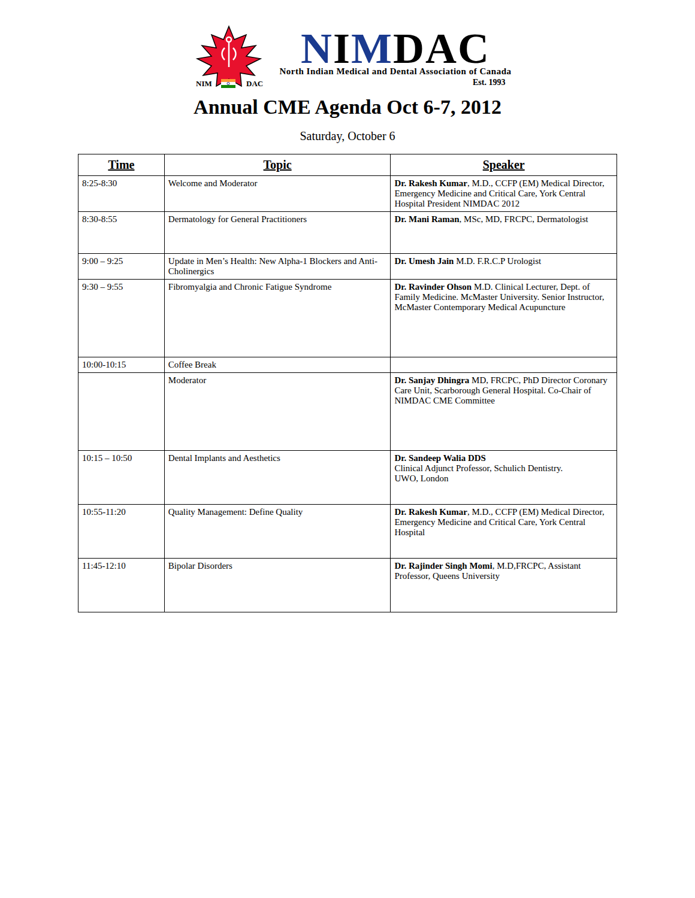NIM DAC
NIMDAC
North Indian Medical and Dental Association of Canada
Est. 1993
Annual CME Agenda Oct 6-7, 2012
Saturday, October 6
| Time | Topic | Speaker |
| --- | --- | --- |
| 8:25-8:30 | Welcome and Moderator | Dr. Rakesh Kumar , M.D., CCFP (EM) Medical Director, Emergency Medicine and Critical Care, York Central Hospital President NIMDAC 2012 |
| 8:30-8:55 | Dermatology for General Practitioners | Dr. Mani Raman , MSc, MD, FRCPC, Dermatologist |
| 9:00 – 9:25 | Update in Men’s Health: New Alpha-1 Blockers and Anti-Cholinergics | Dr. Umesh Jain M.D. F.R.C.P Urologist |
| 9:30 – 9:55 | Fibromyalgia and Chronic Fatigue Syndrome | Dr. Ravinder Ohson M.D. Clinical Lecturer, Dept. of Family Medicine. McMaster University. Senior Instructor, McMaster Contemporary Medical Acupuncture |
| 10:00-10:15 | Coffee Break | |
| | Moderator | Dr. Sanjay Dhingra MD, FRCPC, PhD Director Coronary Care Unit, Scarborough General Hospital. Co-Chair of NIMDAC CME Committee |
| 10:15 – 10:50 | Dental Implants and Aesthetics | Dr. Sandeep Walia DDS Clinical Adjunct Professor, Schulich Dentistry. UWO, London |
| 10:55-11:20 | Quality Management: Define Quality | Dr. Rakesh Kumar , M.D., CCFP (EM) Medical Director, Emergency Medicine and Critical Care, York Central Hospital |
| 11:45-12:10 | Bipolar Disorders | Dr. Rajinder Singh Momi , M.D,FRCPC, Assistant Professor, Queens University |